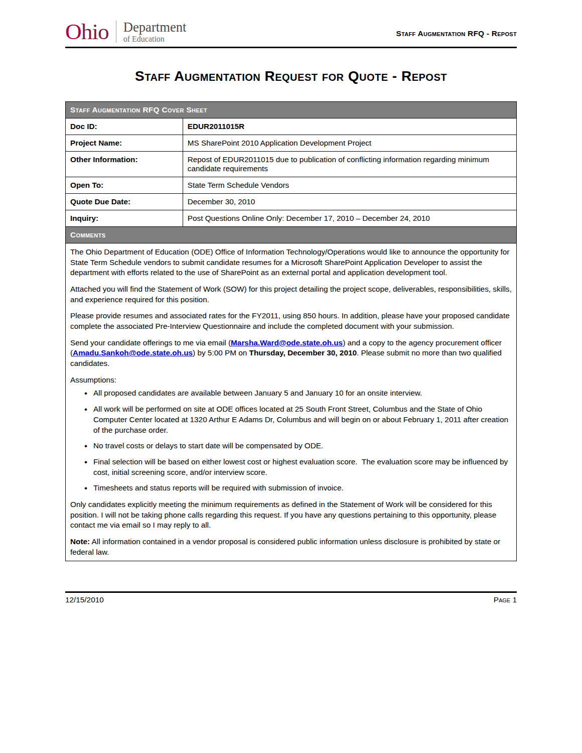Ohio Department of Education
Staff Augmentation RFQ - Repost
Staff Augmentation Request for Quote - Repost
| Staff Augmentation RFQ Cover Sheet |
| Doc ID: | EDUR2011015R |
| Project Name: | MS SharePoint 2010 Application Development Project |
| Other Information: | Repost of EDUR2011015 due to publication of conflicting information regarding minimum candidate requirements |
| Open To: | State Term Schedule Vendors |
| Quote Due Date: | December 30, 2010 |
| Inquiry: | Post Questions Online Only: December 17, 2010 – December 24, 2010 |
| Comments |
| The Ohio Department of Education (ODE) Office of Information Technology/Operations would like to announce the opportunity for State Term Schedule vendors to submit candidate resumes for a Microsoft SharePoint Application Developer to assist the department with efforts related to the use of SharePoint as an external portal and application development tool. Attached you will find the Statement of Work (SOW) for this project detailing the project scope, deliverables, responsibilities, skills, and experience required for this position. Please provide resumes and associated rates for the FY2011, using 850 hours. In addition, please have your proposed candidate complete the associated Pre-Interview Questionnaire and include the completed document with your submission. Send your candidate offerings to me via email ( Marsha.Ward@ode.state.oh.us ) and a copy to the agency procurement officer ( Amadu.Sankoh@ode.state.oh.us ) by 5:00 PM on Thursday, December 30, 2010 . Please submit no more than two qualified candidates. Assumptions: All proposed candidates are available between January 5 and January 10 for an onsite interview. All work will be performed on site at ODE offices located at 25 South Front Street, Columbus and the State of Ohio Computer Center located at 1320 Arthur E Adams Dr, Columbus and will begin on or about February 1, 2011 after creation of the purchase order. No travel costs or delays to start date will be compensated by ODE. Final selection will be based on either lowest cost or highest evaluation score. The evaluation score may be influenced by cost, initial screening score, and/or interview score. Timesheets and status reports will be required with submission of invoice. Only candidates explicitly meeting the minimum requirements as defined in the Statement of Work will be considered for this position. I will not be taking phone calls regarding this request. If you have any questions pertaining to this opportunity, please contact me via email so I may reply to all. Note: All information contained in a vendor proposal is considered public information unless disclosure is prohibited by state or federal law. |
12/15/2010 Page 1